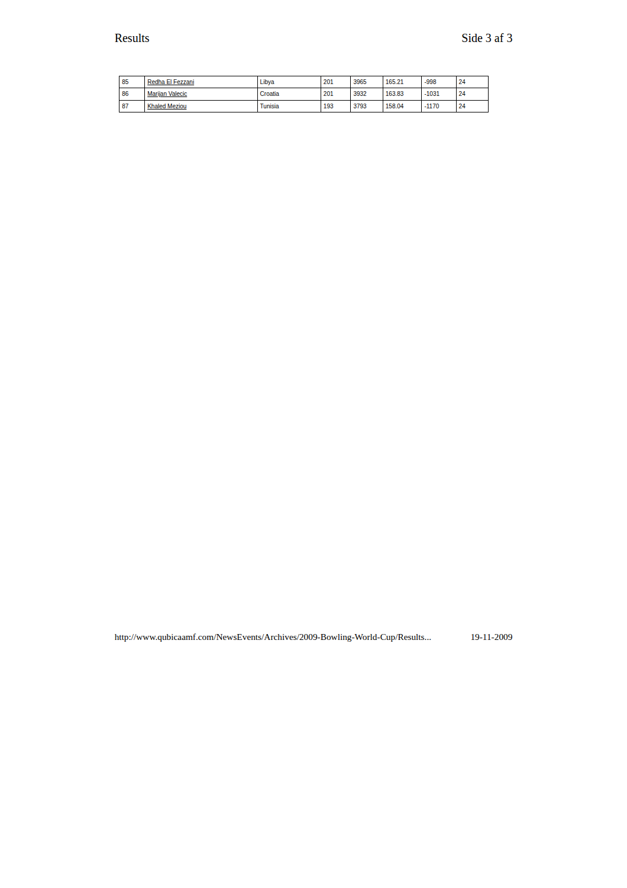Results
Side 3 af 3
| 85 | Redha El Fezzani | Libya | 201 | 3965 | 165.21 | -998 | 24 |
| 86 | Marijan Valecic | Croatia | 201 | 3932 | 163.83 | -1031 | 24 |
| 87 | Khaled Meziou | Tunisia | 193 | 3793 | 158.04 | -1170 | 24 |
http://www.qubicaamf.com/NewsEvents/Archives/2009-Bowling-World-Cup/Results...
19-11-2009